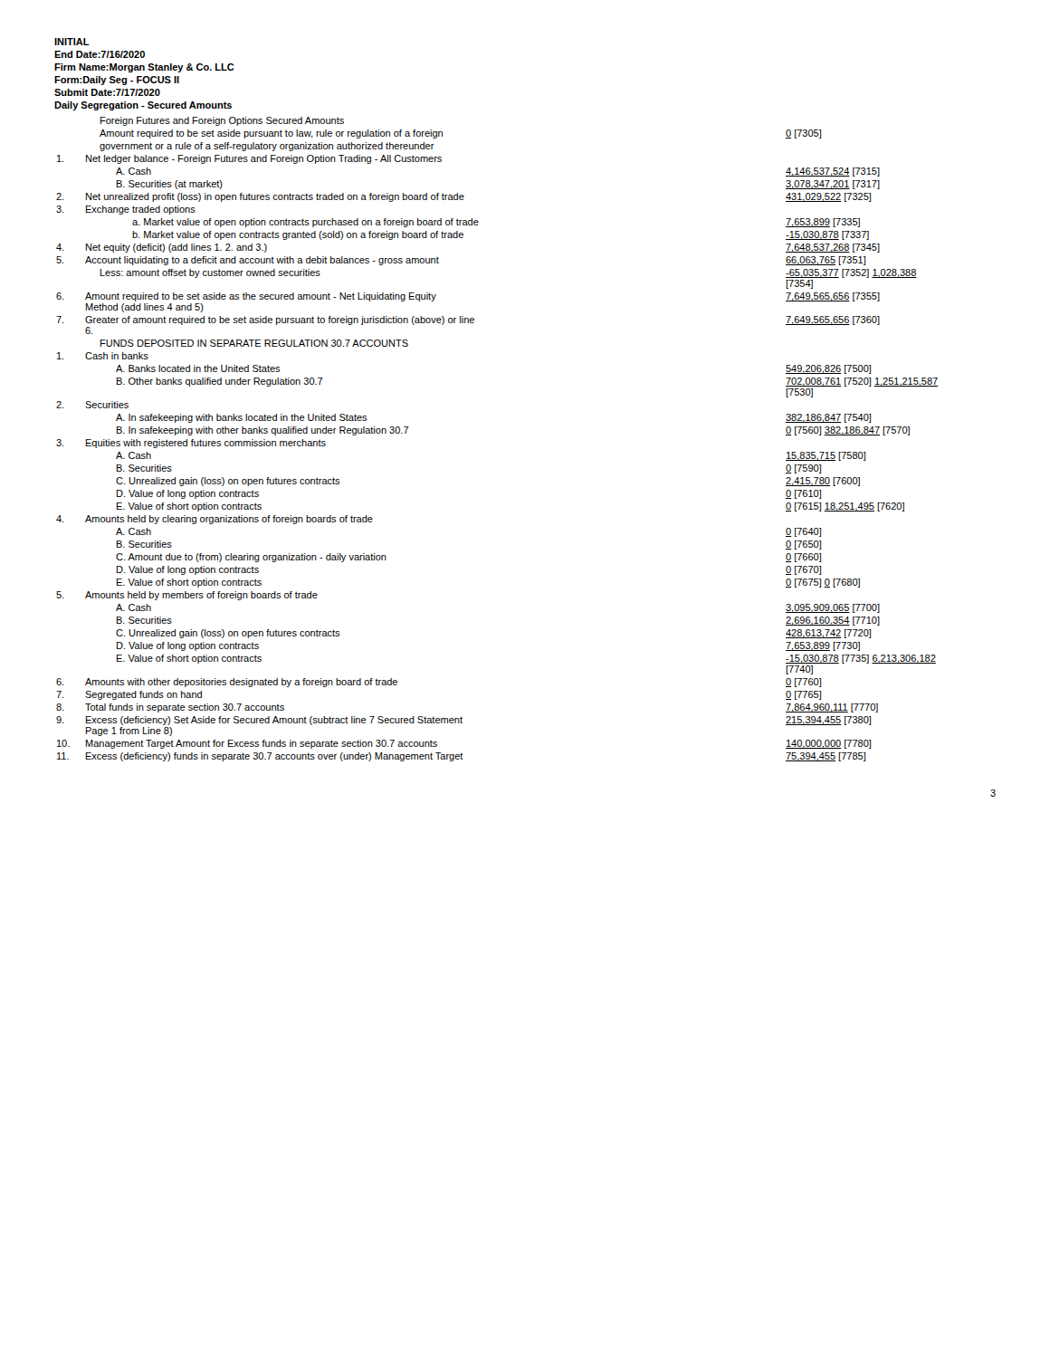INITIAL
End Date:7/16/2020
Firm Name:Morgan Stanley & Co. LLC
Form:Daily Seg - FOCUS II
Submit Date:7/17/2020
Daily Segregation - Secured Amounts
| | Foreign Futures and Foreign Options Secured Amounts | |
| | Amount required to be set aside pursuant to law, rule or regulation of a foreign | 0 [7305] |
| | government or a rule of a self-regulatory organization authorized thereunder | |
| 1. | Net ledger balance - Foreign Futures and Foreign Option Trading - All Customers | |
| | A. Cash | 4,146,537,524 [7315] |
| | B. Securities (at market) | 3,078,347,201 [7317] |
| 2. | Net unrealized profit (loss) in open futures contracts traded on a foreign board of trade | 431,029,522 [7325] |
| 3. | Exchange traded options | |
| | a. Market value of open option contracts purchased on a foreign board of trade | 7,653,899 [7335] |
| | b. Market value of open contracts granted (sold) on a foreign board of trade | -15,030,878 [7337] |
| 4. | Net equity (deficit) (add lines 1. 2. and 3.) | 7,648,537,268 [7345] |
| 5. | Account liquidating to a deficit and account with a debit balances - gross amount | 66,063,765 [7351] |
| | Less: amount offset by customer owned securities | -65,035,377 [7352] 1,028,388 [7354] |
| 6. | Amount required to be set aside as the secured amount - Net Liquidating Equity Method (add lines 4 and 5) | 7,649,565,656 [7355] |
| 7. | Greater of amount required to be set aside pursuant to foreign jurisdiction (above) or line 6. | 7,649,565,656 [7360] |
| | FUNDS DEPOSITED IN SEPARATE REGULATION 30.7 ACCOUNTS | |
| 1. | Cash in banks | |
| | A. Banks located in the United States | 549,206,826 [7500] |
| | B. Other banks qualified under Regulation 30.7 | 702,008,761 [7520] 1,251,215,587 [7530] |
| 2. | Securities | |
| | A. In safekeeping with banks located in the United States | 382,186,847 [7540] |
| | B. In safekeeping with other banks qualified under Regulation 30.7 | 0 [7560] 382,186,847 [7570] |
| 3. | Equities with registered futures commission merchants | |
| | A. Cash | 15,835,715 [7580] |
| | B. Securities | 0 [7590] |
| | C. Unrealized gain (loss) on open futures contracts | 2,415,780 [7600] |
| | D. Value of long option contracts | 0 [7610] |
| | E. Value of short option contracts | 0 [7615] 18,251,495 [7620] |
| 4. | Amounts held by clearing organizations of foreign boards of trade | |
| | A. Cash | 0 [7640] |
| | B. Securities | 0 [7650] |
| | C. Amount due to (from) clearing organization - daily variation | 0 [7660] |
| | D. Value of long option contracts | 0 [7670] |
| | E. Value of short option contracts | 0 [7675] 0 [7680] |
| 5. | Amounts held by members of foreign boards of trade | |
| | A. Cash | 3,095,909,065 [7700] |
| | B. Securities | 2,696,160,354 [7710] |
| | C. Unrealized gain (loss) on open futures contracts | 428,613,742 [7720] |
| | D. Value of long option contracts | 7,653,899 [7730] |
| | E. Value of short option contracts | -15,030,878 [7735] 6,213,306,182 [7740] |
| 6. | Amounts with other depositories designated by a foreign board of trade | 0 [7760] |
| 7. | Segregated funds on hand | 0 [7765] |
| 8. | Total funds in separate section 30.7 accounts | 7,864,960,111 [7770] |
| 9. | Excess (deficiency) Set Aside for Secured Amount (subtract line 7 Secured Statement Page 1 from Line 8) | 215,394,455 [7380] |
| 10. | Management Target Amount for Excess funds in separate section 30.7 accounts | 140,000,000 [7780] |
| 11. | Excess (deficiency) funds in separate 30.7 accounts over (under) Management Target | 75,394,455 [7785] |
3